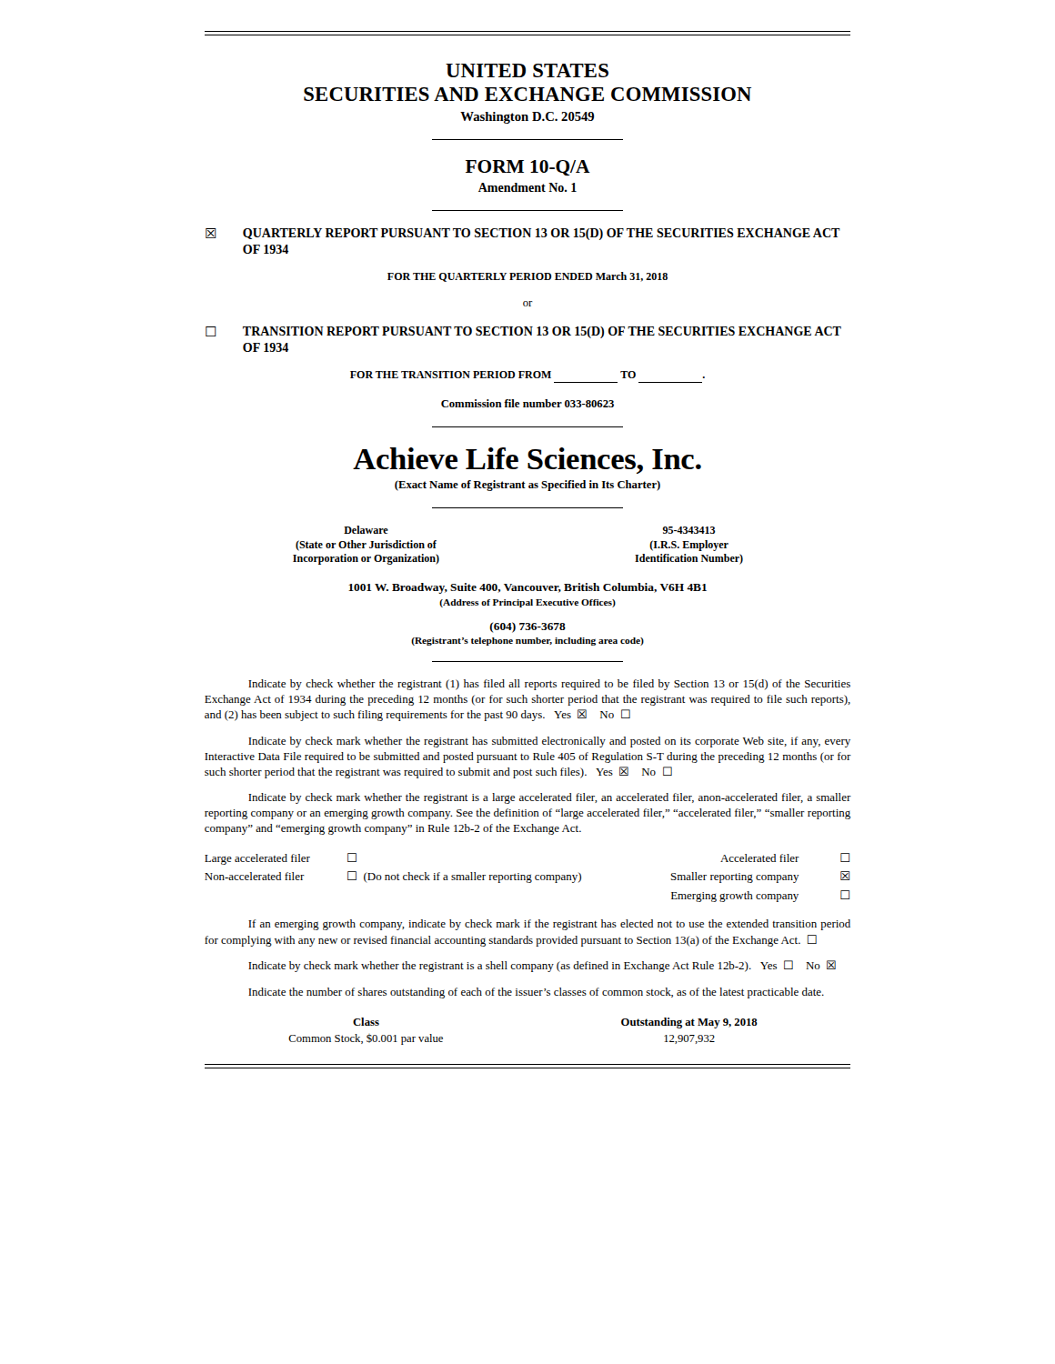UNITED STATES
SECURITIES AND EXCHANGE COMMISSION
Washington D.C. 20549
FORM 10-Q/A
Amendment No. 1
| ☒ | QUARTERLY REPORT PURSUANT TO SECTION 13 OR 15(D) OF THE SECURITIES EXCHANGE ACT OF 1934 |
FOR THE QUARTERLY PERIOD ENDED March 31, 2018
or
| ☐ | TRANSITION REPORT PURSUANT TO SECTION 13 OR 15(D) OF THE SECURITIES EXCHANGE ACT OF 1934 |
FOR THE TRANSITION PERIOD FROM TO .
Commission file number 033-80623
Achieve Life Sciences, Inc.
(Exact Name of Registrant as Specified in Its Charter)
| Delaware (State or Other Jurisdiction of Incorporation or Organization) | 95-4343413 (I.R.S. Employer Identification Number) |
1001 W. Broadway, Suite 400, Vancouver, British Columbia, V6H 4B1
(Address of Principal Executive Offices)
(604) 736-3678
(Registrant’s telephone number, including area code)
Indicate by check whether the registrant (1) has filed all reports required to be filed by Section 13 or 15(d) of the Securities Exchange Act of 1934 during the preceding 12 months (or for such shorter period that the registrant was required to file such reports), and (2) has been subject to such filing requirements for the past 90 days. Yes ☒ No ☐
Indicate by check mark whether the registrant has submitted electronically and posted on its corporate Web site, if any, every Interactive Data File required to be submitted and posted pursuant to Rule 405 of Regulation S-T during the preceding 12 months (or for such shorter period that the registrant was required to submit and post such files). Yes ☒ No ☐
Indicate by check mark whether the registrant is a large accelerated filer, an accelerated filer, anon-accelerated filer, a smaller reporting company or an emerging growth company. See the definition of “large accelerated filer,” “accelerated filer,” “smaller reporting company” and “emerging growth company” in Rule 12b-2 of the Exchange Act.
| Large accelerated filer | ☐ | Accelerated filer | ☐ |
| Non-accelerated filer | ☐ (Do not check if a smaller reporting company) | Smaller reporting company | ☒ |
| | | Emerging growth company | ☐ |
If an emerging growth company, indicate by check mark if the registrant has elected not to use the extended transition period for complying with any new or revised financial accounting standards provided pursuant to Section 13(a) of the Exchange Act. ☐
Indicate by check mark whether the registrant is a shell company (as defined in Exchange Act Rule 12b-2). Yes ☐ No ☒
Indicate the number of shares outstanding of each of the issuer’s classes of common stock, as of the latest practicable date.
| Class | Outstanding at May 9, 2018 |
| Common Stock, $0.001 par value | 12,907,932 |